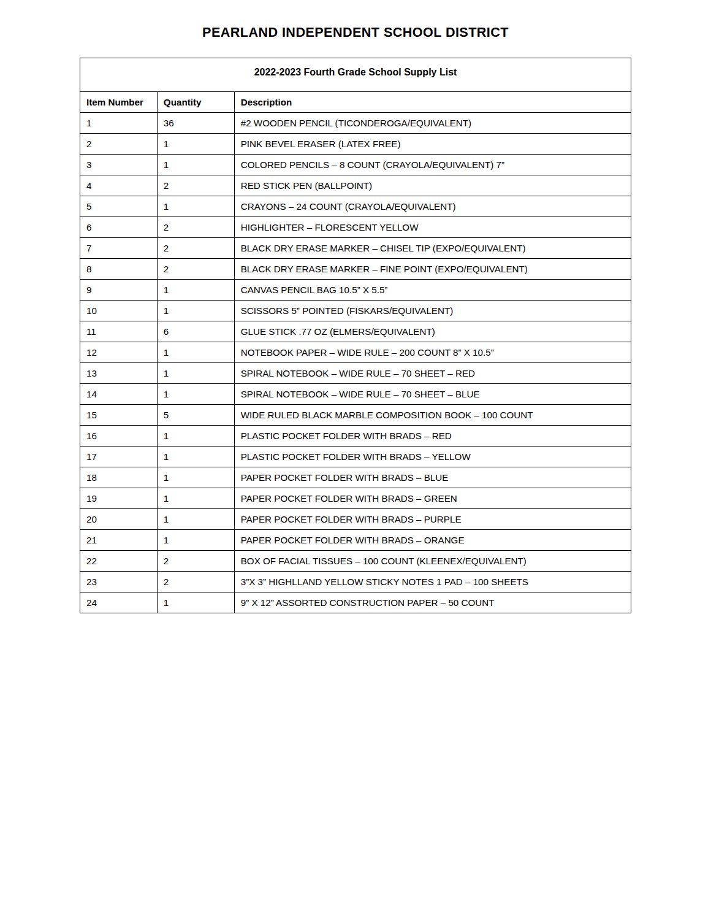PEARLAND INDEPENDENT SCHOOL DISTRICT
2022-2023 Fourth Grade School Supply List
| Item Number | Quantity | Description |
| --- | --- | --- |
| 1 | 36 | #2 WOODEN PENCIL (TICONDEROGA/EQUIVALENT) |
| 2 | 1 | PINK BEVEL ERASER (LATEX FREE) |
| 3 | 1 | COLORED PENCILS – 8 COUNT (CRAYOLA/EQUIVALENT) 7” |
| 4 | 2 | RED STICK PEN (BALLPOINT) |
| 5 | 1 | CRAYONS – 24 COUNT (CRAYOLA/EQUIVALENT) |
| 6 | 2 | HIGHLIGHTER – FLORESCENT YELLOW |
| 7 | 2 | BLACK DRY ERASE MARKER – CHISEL TIP (EXPO/EQUIVALENT) |
| 8 | 2 | BLACK DRY ERASE MARKER – FINE POINT (EXPO/EQUIVALENT) |
| 9 | 1 | CANVAS PENCIL BAG 10.5” X 5.5” |
| 10 | 1 | SCISSORS 5” POINTED (FISKARS/EQUIVALENT) |
| 11 | 6 | GLUE STICK .77 OZ (ELMERS/EQUIVALENT) |
| 12 | 1 | NOTEBOOK PAPER – WIDE RULE – 200 COUNT 8” X 10.5” |
| 13 | 1 | SPIRAL NOTEBOOK – WIDE RULE – 70 SHEET – RED |
| 14 | 1 | SPIRAL NOTEBOOK – WIDE RULE – 70 SHEET – BLUE |
| 15 | 5 | WIDE RULED BLACK MARBLE COMPOSITION BOOK – 100 COUNT |
| 16 | 1 | PLASTIC POCKET FOLDER WITH BRADS – RED |
| 17 | 1 | PLASTIC POCKET FOLDER WITH BRADS – YELLOW |
| 18 | 1 | PAPER POCKET FOLDER WITH BRADS – BLUE |
| 19 | 1 | PAPER POCKET FOLDER WITH BRADS – GREEN |
| 20 | 1 | PAPER POCKET FOLDER WITH BRADS – PURPLE |
| 21 | 1 | PAPER POCKET FOLDER WITH BRADS – ORANGE |
| 22 | 2 | BOX OF FACIAL TISSUES – 100 COUNT (KLEENEX/EQUIVALENT) |
| 23 | 2 | 3”X 3” HIGHLLAND YELLOW STICKY NOTES 1 PAD – 100 SHEETS |
| 24 | 1 | 9” X 12” ASSORTED CONSTRUCTION PAPER – 50 COUNT |